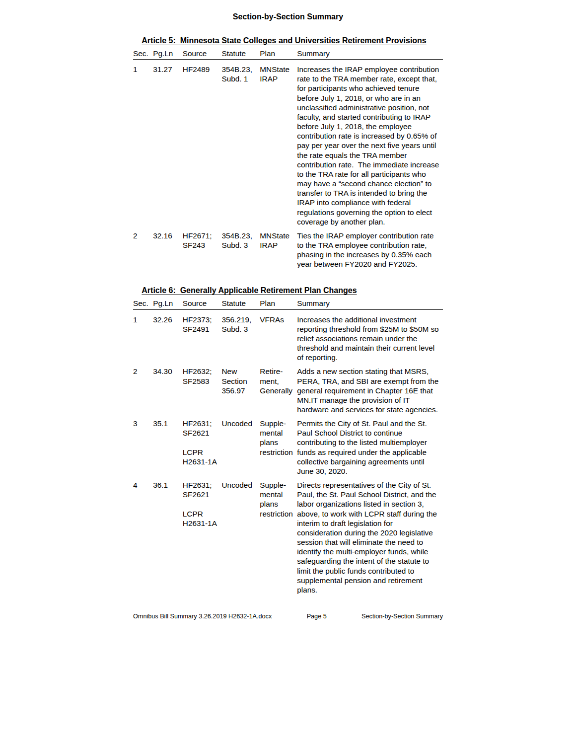Section-by-Section Summary
Article 5: Minnesota State Colleges and Universities Retirement Provisions
| Sec. | Pg.Ln | Source | Statute | Plan | Summary |
| --- | --- | --- | --- | --- | --- |
| 1 | 31.27 | HF2489 | 354B.23, Subd. 1 | MNState IRAP | Increases the IRAP employee contribution rate to the TRA member rate, except that, for participants who achieved tenure before July 1, 2018, or who are in an unclassified administrative position, not faculty, and started contributing to IRAP before July 1, 2018, the employee contribution rate is increased by 0.65% of pay per year over the next five years until the rate equals the TRA member contribution rate. The immediate increase to the TRA rate for all participants who may have a “second chance election” to transfer to TRA is intended to bring the IRAP into compliance with federal regulations governing the option to elect coverage by another plan. |
| 2 | 32.16 | HF2671; SF243 | 354B.23, Subd. 3 | MNState IRAP | Ties the IRAP employer contribution rate to the TRA employee contribution rate, phasing in the increases by 0.35% each year between FY2020 and FY2025. |
Article 6: Generally Applicable Retirement Plan Changes
| Sec. | Pg.Ln | Source | Statute | Plan | Summary |
| --- | --- | --- | --- | --- | --- |
| 1 | 32.26 | HF2373; SF2491 | 356.219, Subd. 3 | VFRAs | Increases the additional investment reporting threshold from $25M to $50M so relief associations remain under the threshold and maintain their current level of reporting. |
| 2 | 34.30 | HF2632; SF2583 | New Section 356.97 | Retire-ment, Generally | Adds a new section stating that MSRS, PERA, TRA, and SBI are exempt from the general requirement in Chapter 16E that MN.IT manage the provision of IT hardware and services for state agencies. |
| 3 | 35.1 | HF2631; SF2621 LCPR H2631-1A | Uncoded | Supple-mental plans restriction | Permits the City of St. Paul and the St. Paul School District to continue contributing to the listed multiemployer funds as required under the applicable collective bargaining agreements until June 30, 2020. |
| 4 | 36.1 | HF2631; SF2621 LCPR H2631-1A | Uncoded | Supple-mental plans restriction | Directs representatives of the City of St. Paul, the St. Paul School District, and the labor organizations listed in section 3, above, to work with LCPR staff during the interim to draft legislation for consideration during the 2020 legislative session that will eliminate the need to identify the multi-employer funds, while safeguarding the intent of the statute to limit the public funds contributed to supplemental pension and retirement plans. |
Omnibus Bill Summary 3.26.2019 H2632-1A.docx
Page 5
Section-by-Section Summary